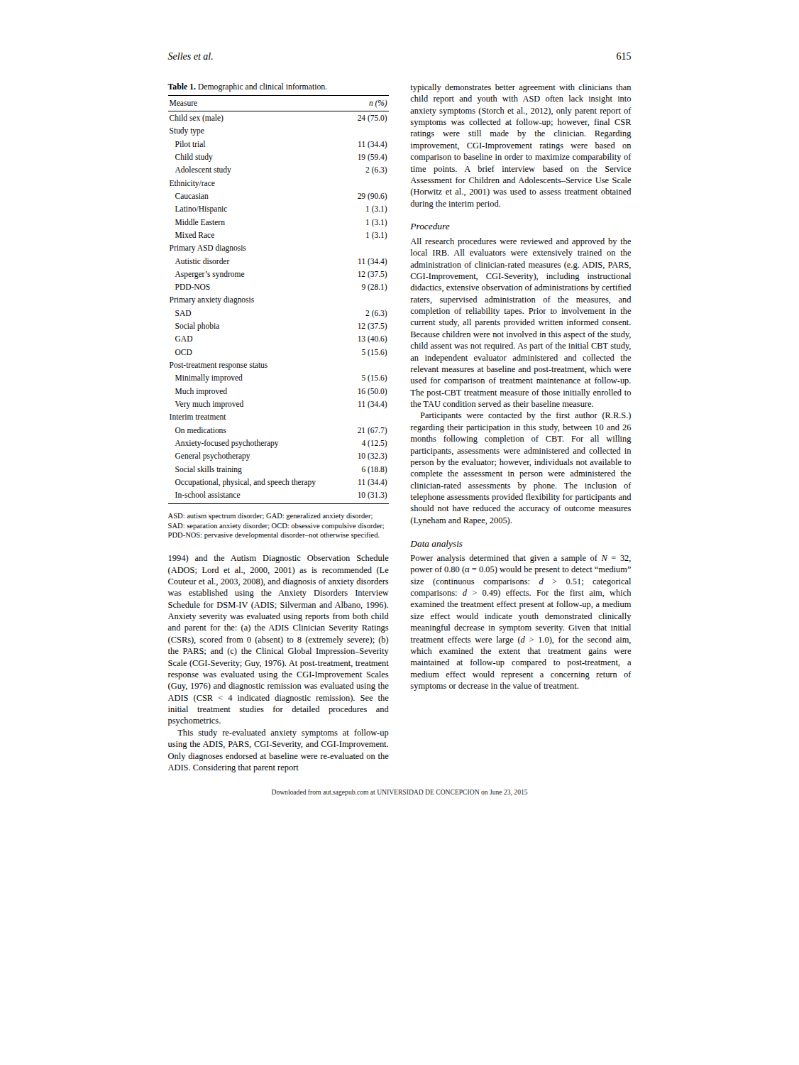Selles et al. 615
Table 1. Demographic and clinical information.
| Measure | n (%) |
| --- | --- |
| Child sex (male) | 24 (75.0) |
| Study type | |
| Pilot trial | 11 (34.4) |
| Child study | 19 (59.4) |
| Adolescent study | 2 (6.3) |
| Ethnicity/race | |
| Caucasian | 29 (90.6) |
| Latino/Hispanic | 1 (3.1) |
| Middle Eastern | 1 (3.1) |
| Mixed Race | 1 (3.1) |
| Primary ASD diagnosis | |
| Autistic disorder | 11 (34.4) |
| Asperger’s syndrome | 12 (37.5) |
| PDD-NOS | 9 (28.1) |
| Primary anxiety diagnosis | |
| SAD | 2 (6.3) |
| Social phobia | 12 (37.5) |
| GAD | 13 (40.6) |
| OCD | 5 (15.6) |
| Post-treatment response status | |
| Minimally improved | 5 (15.6) |
| Much improved | 16 (50.0) |
| Very much improved | 11 (34.4) |
| Interim treatment | |
| On medications | 21 (67.7) |
| Anxiety-focused psychotherapy | 4 (12.5) |
| General psychotherapy | 10 (32.3) |
| Social skills training | 6 (18.8) |
| Occupational, physical, and speech therapy | 11 (34.4) |
| In-school assistance | 10 (31.3) |
ASD: autism spectrum disorder; GAD: generalized anxiety disorder;
SAD: separation anxiety disorder; OCD: obsessive compulsive disorder;
PDD-NOS: pervasive developmental disorder–not otherwise specified.
1994) and the Autism Diagnostic Observation Schedule (ADOS; Lord et al., 2000, 2001) as is recommended (Le Couteur et al., 2003, 2008), and diagnosis of anxiety disorders was established using the Anxiety Disorders Interview Schedule for DSM-IV (ADIS; Silverman and Albano, 1996). Anxiety severity was evaluated using reports from both child and parent for the: (a) the ADIS Clinician Severity Ratings (CSRs), scored from 0 (absent) to 8 (extremely severe); (b) the PARS; and (c) the Clinical Global Impression–Severity Scale (CGI-Severity; Guy, 1976). At post-treatment, treatment response was evaluated using the CGI-Improvement Scales (Guy, 1976) and diagnostic remission was evaluated using the ADIS (CSR < 4 indicated diagnostic remission). See the initial treatment studies for detailed procedures and psychometrics.
This study re-evaluated anxiety symptoms at follow-up using the ADIS, PARS, CGI-Severity, and CGI-Improvement. Only diagnoses endorsed at baseline were re-evaluated on the ADIS. Considering that parent report
typically demonstrates better agreement with clinicians than child report and youth with ASD often lack insight into anxiety symptoms (Storch et al., 2012), only parent report of symptoms was collected at follow-up; however, final CSR ratings were still made by the clinician. Regarding improvement, CGI-Improvement ratings were based on comparison to baseline in order to maximize comparability of time points. A brief interview based on the Service Assessment for Children and Adolescents–Service Use Scale (Horwitz et al., 2001) was used to assess treatment obtained during the interim period.
Procedure
All research procedures were reviewed and approved by the local IRB. All evaluators were extensively trained on the administration of clinician-rated measures (e.g. ADIS, PARS, CGI-Improvement, CGI-Severity), including instructional didactics, extensive observation of administrations by certified raters, supervised administration of the measures, and completion of reliability tapes. Prior to involvement in the current study, all parents provided written informed consent. Because children were not involved in this aspect of the study, child assent was not required. As part of the initial CBT study, an independent evaluator administered and collected the relevant measures at baseline and post-treatment, which were used for comparison of treatment maintenance at follow-up. The post-CBT treatment measure of those initially enrolled to the TAU condition served as their baseline measure.
Participants were contacted by the first author (R.R.S.) regarding their participation in this study, between 10 and 26 months following completion of CBT. For all willing participants, assessments were administered and collected in person by the evaluator; however, individuals not available to complete the assessment in person were administered the clinician-rated assessments by phone. The inclusion of telephone assessments provided flexibility for participants and should not have reduced the accuracy of outcome measures (Lyneham and Rapee, 2005).
Data analysis
Power analysis determined that given a sample of N = 32, power of 0.80 (α = 0.05) would be present to detect “medium” size (continuous comparisons: d > 0.51; categorical comparisons: d > 0.49) effects. For the first aim, which examined the treatment effect present at follow-up, a medium size effect would indicate youth demonstrated clinically meaningful decrease in symptom severity. Given that initial treatment effects were large (d > 1.0), for the second aim, which examined the extent that treatment gains were maintained at follow-up compared to post-treatment, a medium effect would represent a concerning return of symptoms or decrease in the value of treatment.
Downloaded from aut.sagepub.com at UNIVERSIDAD DE CONCEPCION on June 23, 2015